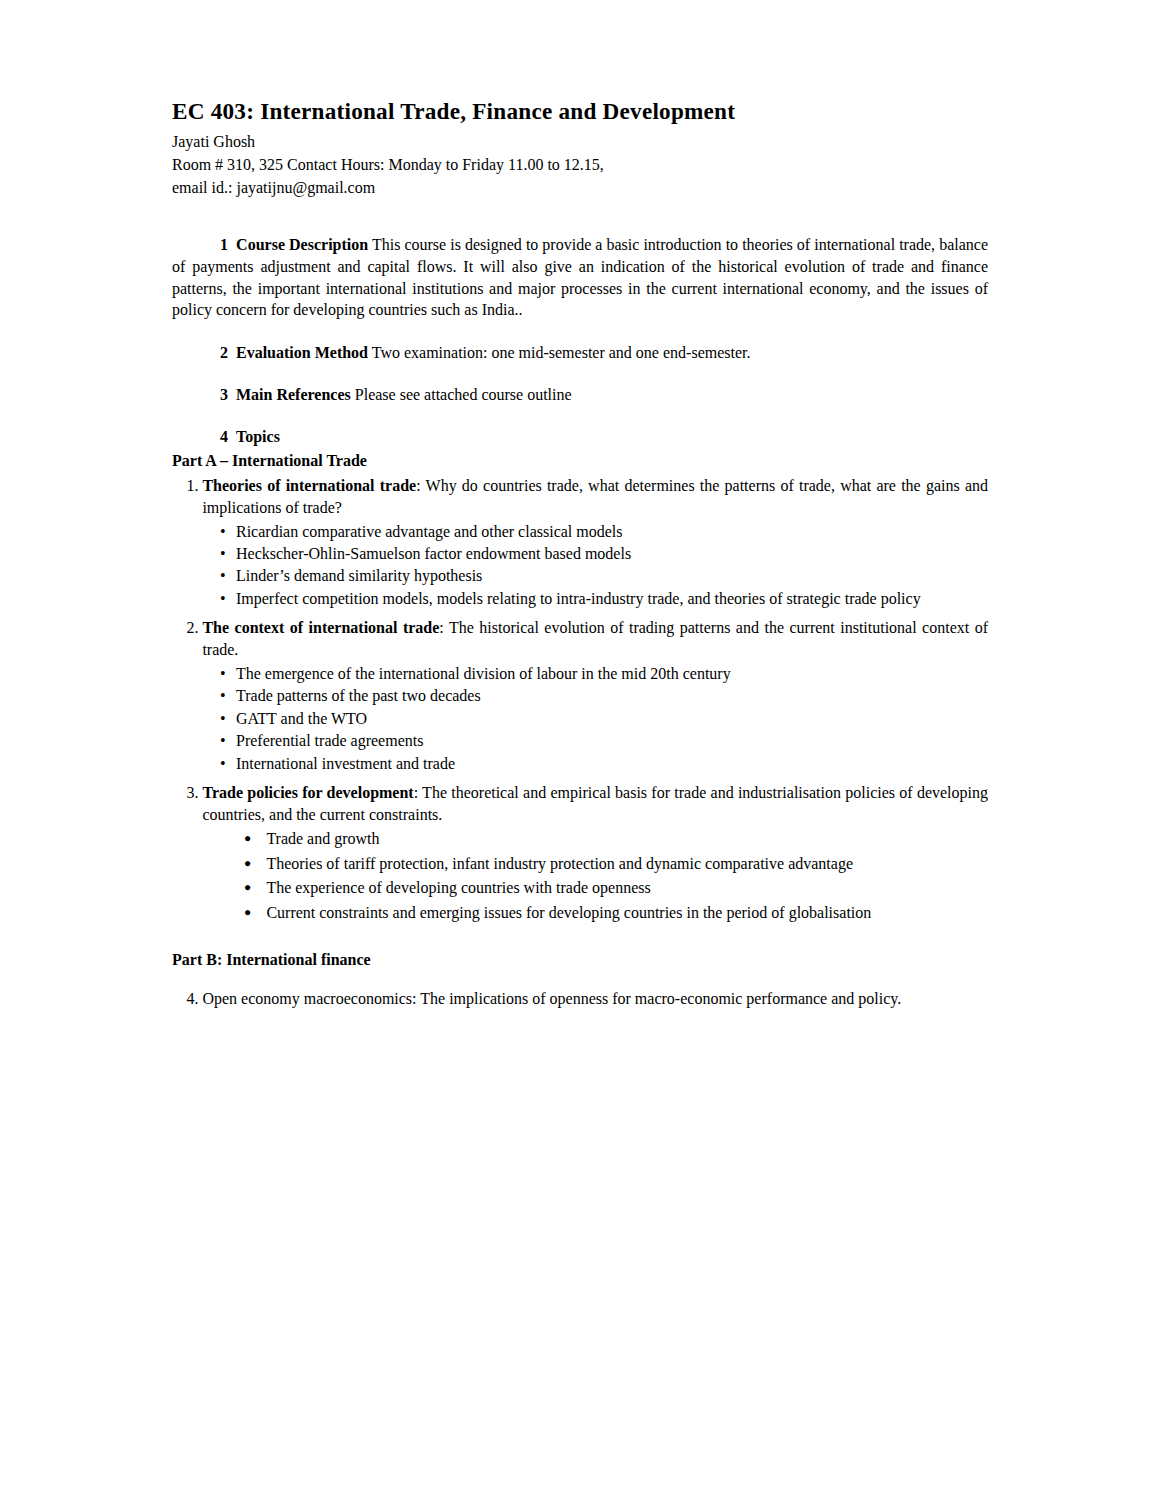EC 403: International Trade, Finance and Development
Jayati Ghosh
Room # 310, 325 Contact Hours: Monday to Friday 11.00 to 12.15,
email id.: jayatijnu@gmail.com
1 Course Description This course is designed to provide a basic introduction to theories of international trade, balance of payments adjustment and capital flows. It will also give an indication of the historical evolution of trade and finance patterns, the important international institutions and major processes in the current international economy, and the issues of policy concern for developing countries such as India..
2 Evaluation Method Two examination: one mid-semester and one end-semester.
3 Main References Please see attached course outline
4 Topics
Part A – International Trade
Theories of international trade: Why do countries trade, what determines the patterns of trade, what are the gains and implications of trade?
Ricardian comparative advantage and other classical models
Heckscher-Ohlin-Samuelson factor endowment based models
Linder’s demand similarity hypothesis
Imperfect competition models, models relating to intra-industry trade, and theories of strategic trade policy
The context of international trade: The historical evolution of trading patterns and the current institutional context of trade.
The emergence of the international division of labour in the mid 20th century
Trade patterns of the past two decades
GATT and the WTO
Preferential trade agreements
International investment and trade
Trade policies for development: The theoretical and empirical basis for trade and industrialisation policies of developing countries, and the current constraints.
Trade and growth
Theories of tariff protection, infant industry protection and dynamic comparative advantage
The experience of developing countries with trade openness
Current constraints and emerging issues for developing countries in the period of globalisation
Part B: International finance
Open economy macroeconomics: The implications of openness for macro-economic performance and policy.